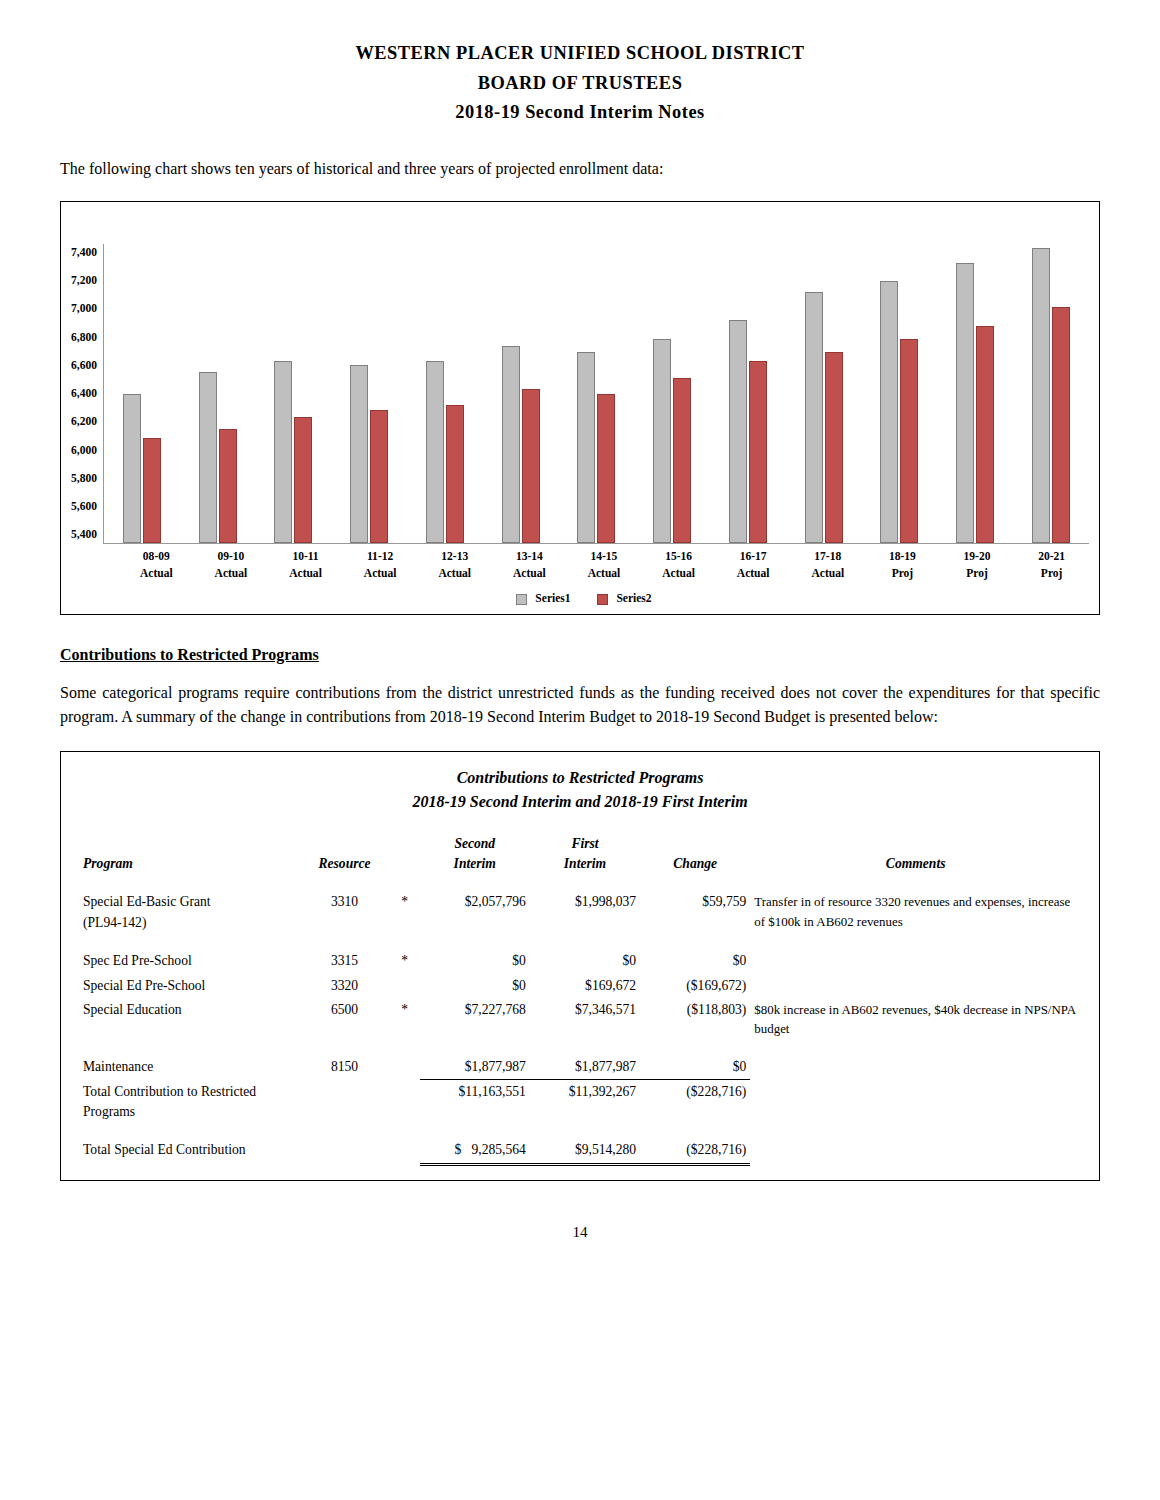WESTERN PLACER UNIFIED SCHOOL DISTRICT
BOARD OF TRUSTEES
2018-19 Second Interim Notes
The following chart shows ten years of historical and three years of projected enrollment data:
7,400
7,200
7,000
6,800
6,600
6,400
6,200
6,000
5,800
5,600
5,400
08-09
Actual
09-10
Actual
10-11
Actual
11-12
Actual
12-13
Actual
13-14
Actual
14-15
Actual
15-16
Actual
16-17
Actual
17-18
Actual
18-19
Proj
19-20
Proj
20-21
Proj
Series1 Series2
Contributions to Restricted Programs
Some categorical programs require contributions from the district unrestricted funds as the funding received does not cover the expenditures for that specific program. A summary of the change in contributions from 2018-19 Second Interim Budget to 2018-19 Second Budget is presented below:
Contributions to Restricted Programs
2018-19 Second Interim and 2018-19 First Interim
| Program | Resource | | Second Interim | First Interim | Change | Comments |
| --- | --- | --- | --- | --- | --- | --- |
| Special Ed-Basic Grant (PL94-142) | 3310 | * | $2,057,796 | $1,998,037 | $59,759 | Transfer in of resource 3320 revenues and expenses, increase of $100k in AB602 revenues |
| Spec Ed Pre-School | 3315 | * | $0 | $0 | $0 | |
| Special Ed Pre-School | 3320 | | $0 | $169,672 | ($169,672) | |
| Special Education | 6500 | * | $7,227,768 | $7,346,571 | ($118,803) | $80k increase in AB602 revenues, $40k decrease in NPS/NPA budget |
| Maintenance | 8150 | | $1,877,987 | $1,877,987 | $0 | |
| Total Contribution to Restricted Programs | | | $11,163,551 | $11,392,267 | ($228,716) | |
| Total Special Ed Contribution | | | $ 9,285,564 | $9,514,280 | ($228,716) | |
14